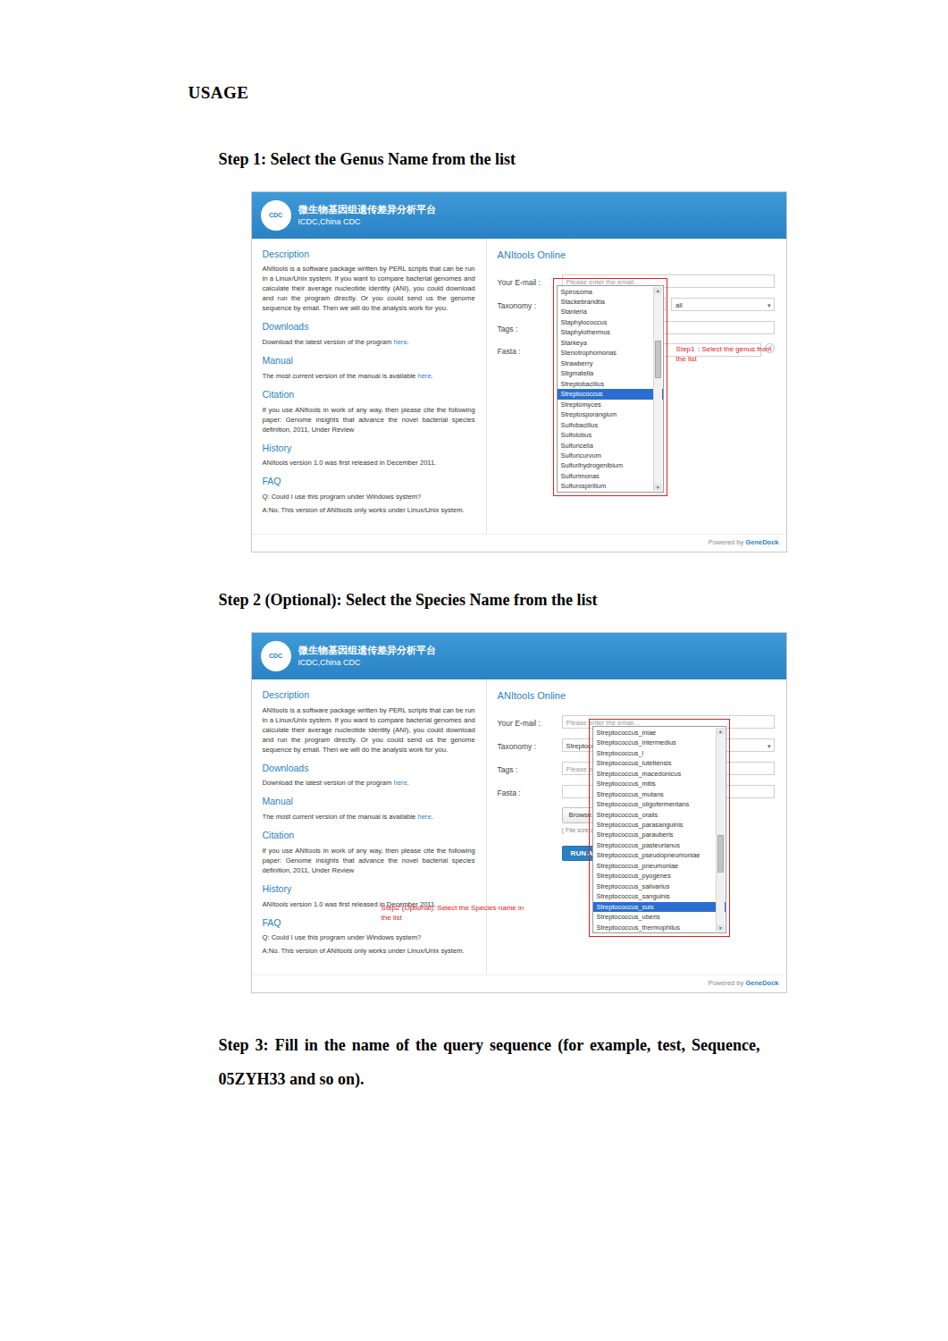USAGE
Step 1: Select the Genus Name from the list
CDC
微生物基因组遗传差异分析平台
ICDC,China CDC
Description
ANItools is a software package written by PERL scripts that can be run in a Linux/Unix system. If you want to compare bacterial genomes and calculate their average nucleotide identity (ANI), you could download and run the program directly. Or you could send us the genome sequence by email. Then we will do the analysis work for you.
Downloads
Download the latest version of the program here.
Manual
The most current version of the manual is available here.
Citation
If you use ANItools in work of any way, then please cite the following paper: Genome insights that advance the novel bacterial species definition, 2011, Under Review
History
ANItools version 1.0 was first released in December 2011.
FAQ
Q: Could I use this program under Windows system?
A:No. This version of ANItools only works under Linux/Unix system.
ANItools Online
Your E-mail :
Please enter the email...
Taxonomy :
Streptococcus
all
Tags :
Fasta :
?
point...
Spirosoma
Stackebrandtia
Stanieria
Staphylococcus
Staphylothermus
Starkeya
Stenotrophomonas
Strawberry
Stigmatella
Streptobacillus
Streptococcus
Streptomyces
Streptosporangium
Sulfobacillus
Sulfolobus
Sulfuricella
Sulfuricurvum
Sulfurihydrogenibium
Sulfurimonas
Sulfurospirillum
▲
▼
Step1：Select the genus from the list
Powered by GeneDock
Step 2 (Optional): Select the Species Name from the list
CDC
微生物基因组遗传差异分析平台
ICDC,China CDC
Description
ANItools is a software package written by PERL scripts that can be run in a Linux/Unix system. If you want to compare bacterial genomes and calculate their average nucleotide identity (ANI), you could download and run the program directly. Or you could send us the genome sequence by email. Then we will do the analysis work for you.
Downloads
Download the latest version of the program here.
Manual
The most current version of the manual is available here.
Citation
If you use ANItools in work of any way, then please cite the following paper: Genome insights that advance the novel bacterial species definition, 2011, Under Review
History
ANItools version 1.0 was first released in December 2011.
FAQ
Q: Could I use this program under Windows system?
A:No. This version of ANItools only works under Linux/Unix system.
ANItools Online
Your E-mail :
Please enter the email...
Taxonomy :
Streptococcus
all
Tags :
Please enter the Tags...
Fasta :
Browse... Upload
( File size can not exceed 5M )
RUN ANItools Test E...
Streptococcus_iniae
Streptococcus_intermedius
Streptococcus_l
Streptococcus_lutetiensis
Streptococcus_macedonicus
Streptococcus_mitis
Streptococcus_mutans
Streptococcus_oligofermentans
Streptococcus_oralis
Streptococcus_parasanguinis
Streptococcus_parauberis
Streptococcus_pasteurianus
Streptococcus_pseudopneumoniae
Streptococcus_pneumoniae
Streptococcus_pyogenes
Streptococcus_salivarius
Streptococcus_sanguinis
Streptococcus_suis
Streptococcus_uberis
Streptococcus_thermophilus
▲
▼
Step2 (Optional): Select the Species name in the list
Powered by GeneDock
Step 3: Fill in the name of the query sequence (for example, test, Sequence, 05ZYH33 and so on).